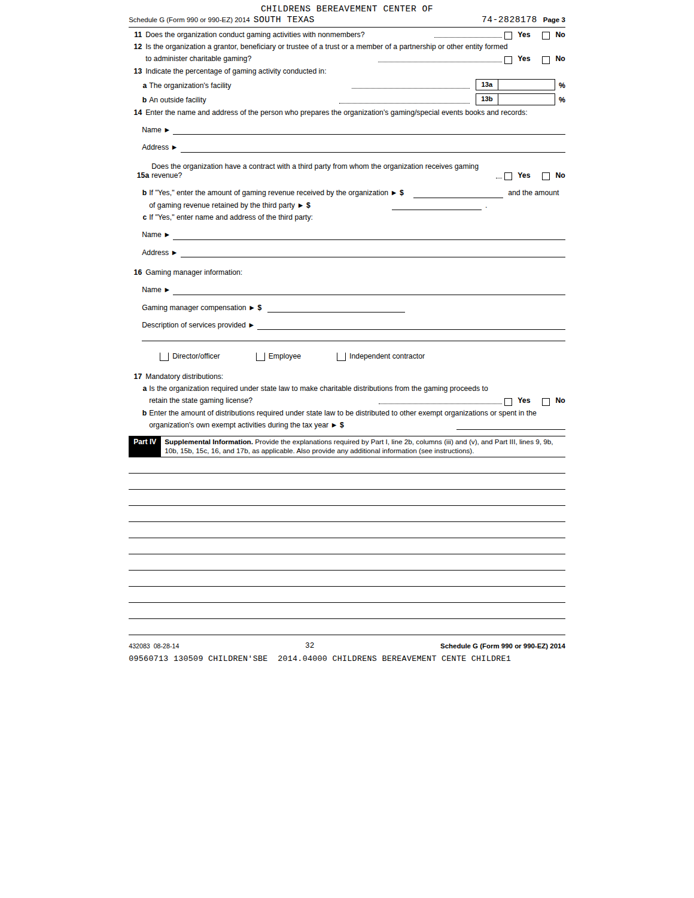CHILDRENS BEREAVEMENT CENTER OF
Schedule G (Form 990 or 990-EZ) 2014SOUTH TEXAS
74-2828178Page 3
11
Does the organization conduct gaming activities with nonmembers?
Yes No
12
Is the organization a grantor, beneficiary or trustee of a trust or a member of a partnership or other entity formed
to administer charitable gaming?
Yes No
13
Indicate the percentage of gaming activity conducted in:
a
The organization's facility
13a
%
b
An outside facility
13b
%
14
Enter the name and address of the person who prepares the organization's gaming/special events books and records:
Name ►
Address ►
15a
Does the organization have a contract with a third party from whom the organization receives gaming revenue?
Yes No
b
If "Yes," enter the amount of gaming revenue received by the organization ► $
and the amount
of gaming revenue retained by the third party ► $
.
c
If "Yes," enter name and address of the third party:
Name ►
Address ►
16
Gaming manager information:
Name ►
Gaming manager compensation ► $
Description of services provided ►
Director/officer
Employee
Independent contractor
17
Mandatory distributions:
a
Is the organization required under state law to make charitable distributions from the gaming proceeds to
retain the state gaming license?
Yes No
b
Enter the amount of distributions required under state law to be distributed to other exempt organizations or spent in the
organization's own exempt activities during the tax year ► $
Part IV
Supplemental Information. Provide the explanations required by Part I, line 2b, columns (iii) and (v), and Part III, lines 9, 9b, 10b, 15b, 15c, 16, and 17b, as applicable. Also provide any additional information (see instructions).
432083 08-28-14
32
Schedule G (Form 990 or 990-EZ) 2014
09560713 130509 CHILDREN'SBE 2014.04000 CHILDRENS BEREAVEMENT CENTE CHILDRE1